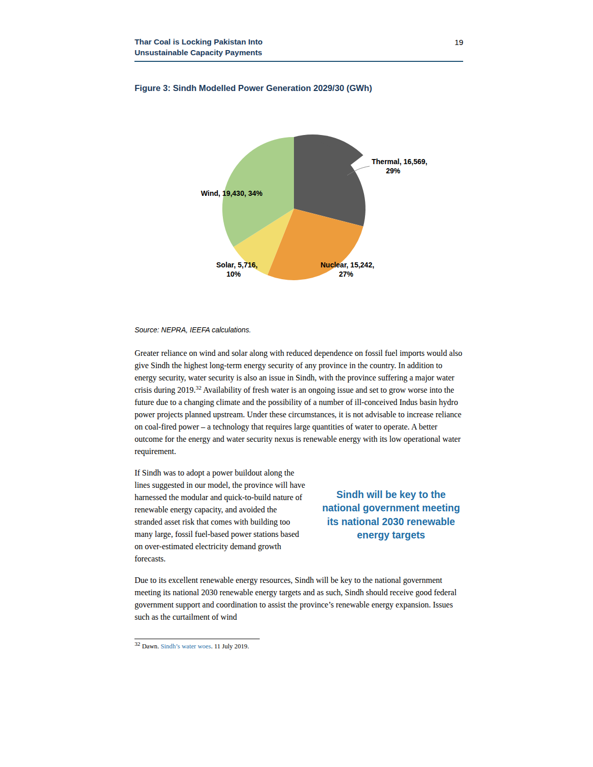Thar Coal is Locking Pakistan Into
Unsustainable Capacity Payments
19
Figure 3: Sindh Modelled Power Generation 2029/30 (GWh)
Thermal, 16,569, 29% Nuclear, 15,242, 27% Solar, 5,716, 10% Wind, 19,430, 34%
Source: NEPRA, IEEFA calculations.
Greater reliance on wind and solar along with reduced dependence on fossil fuel imports would also give Sindh the highest long-term energy security of any province in the country. In addition to energy security, water security is also an issue in Sindh, with the province suffering a major water crisis during 2019.32 Availability of fresh water is an ongoing issue and set to grow worse into the future due to a changing climate and the possibility of a number of ill-conceived Indus basin hydro power projects planned upstream. Under these circumstances, it is not advisable to increase reliance on coal-fired power – a technology that requires large quantities of water to operate. A better outcome for the energy and water security nexus is renewable energy with its low operational water requirement.
If Sindh was to adopt a power buildout along the lines suggested in our model, the province will have harnessed the modular and quick-to-build nature of renewable energy capacity, and avoided the stranded asset risk that comes with building too many large, fossil fuel-based power stations based on over-estimated electricity demand growth forecasts.
Sindh will be key to the national government meeting its national 2030 renewable energy targets
Due to its excellent renewable energy resources, Sindh will be key to the national government meeting its national 2030 renewable energy targets and as such, Sindh should receive good federal government support and coordination to assist the province’s renewable energy expansion. Issues such as the curtailment of wind
32 Dawn. Sindh’s water woes. 11 July 2019.